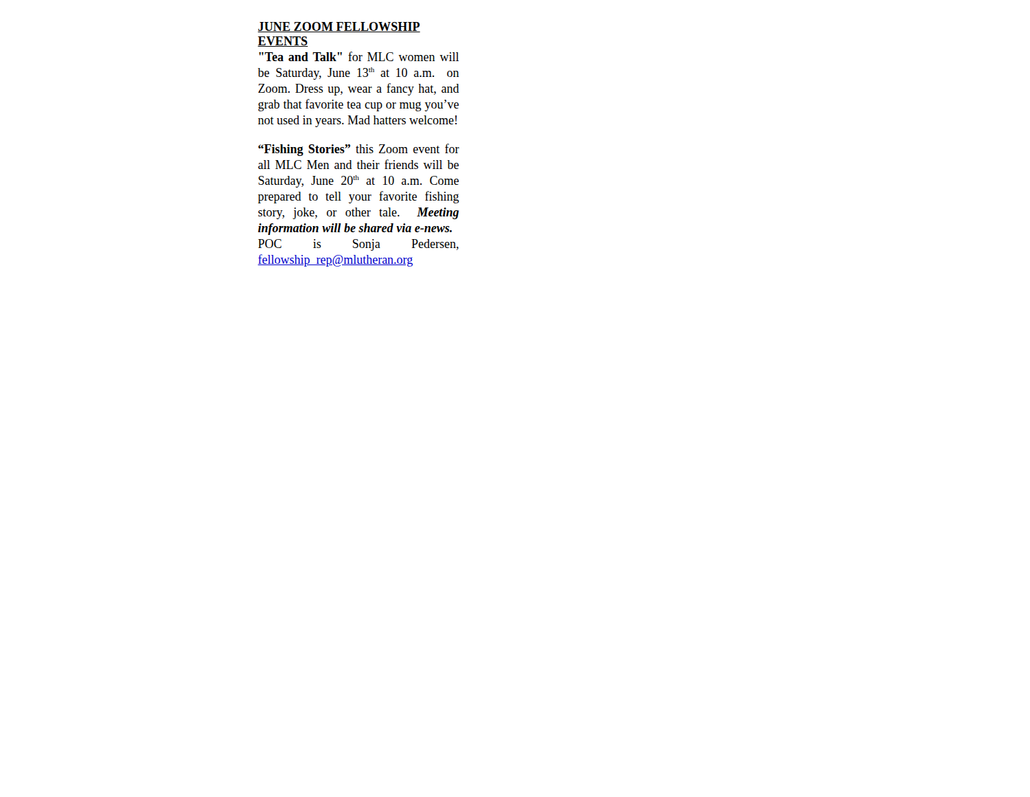JUNE ZOOM FELLOWSHIP EVENTS
"Tea and Talk" for MLC women will be Saturday, June 13th at 10 a.m. on Zoom. Dress up, wear a fancy hat, and grab that favorite tea cup or mug you’ve not used in years. Mad hatters welcome!
“Fishing Stories” this Zoom event for all MLC Men and their friends will be Saturday, June 20th at 10 a.m. Come prepared to tell your favorite fishing story, joke, or other tale. Meeting information will be shared via e-news. POC is Sonja Pedersen, fellowship_rep@mlutheran.org